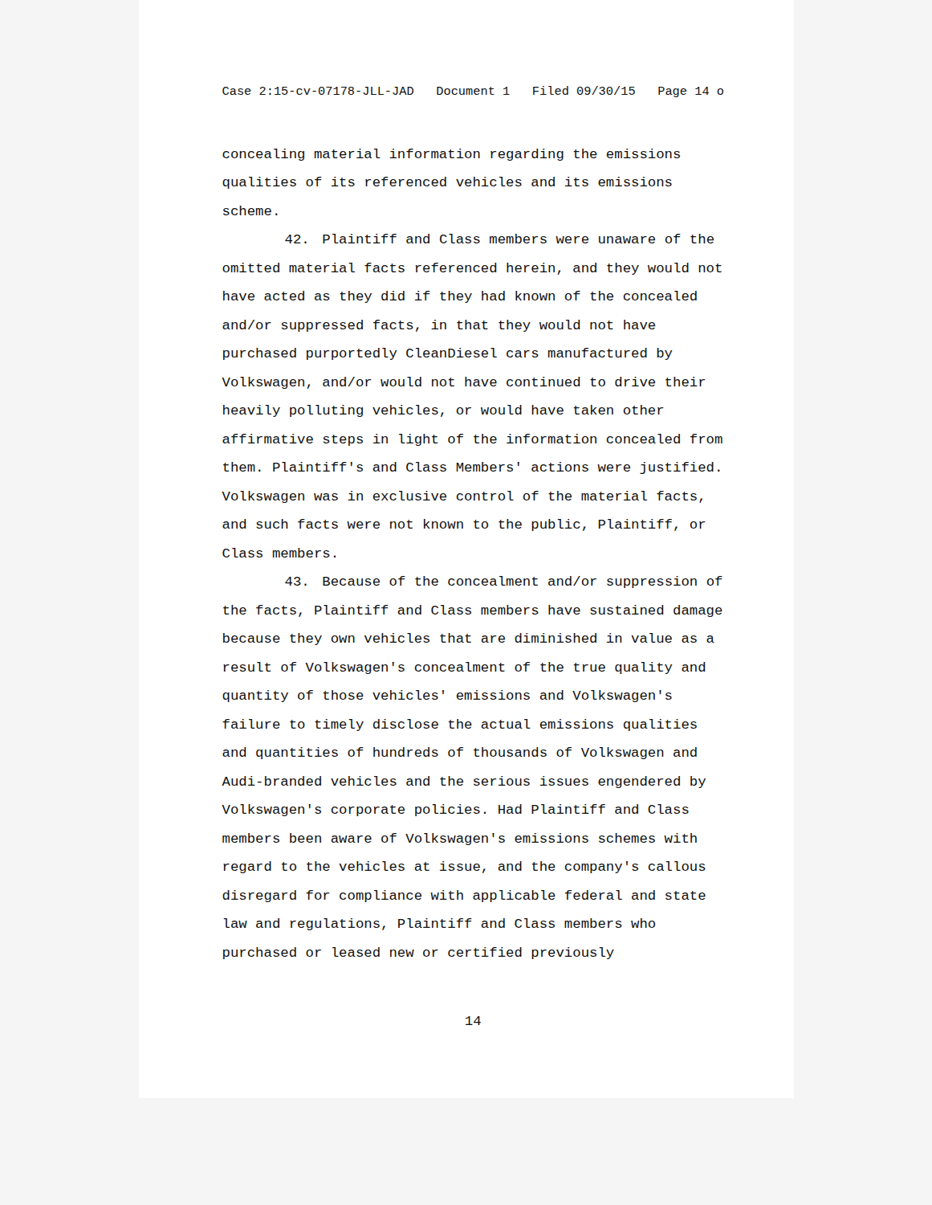Case 2:15-cv-07178-JLL-JAD Document 1 Filed 09/30/15 Page 14 of 20 PageID: 14
concealing material information regarding the emissions qualities of its referenced vehicles and its emissions scheme.
42. Plaintiff and Class members were unaware of the omitted material facts referenced herein, and they would not have acted as they did if they had known of the concealed and/or suppressed facts, in that they would not have purchased purportedly CleanDiesel cars manufactured by Volkswagen, and/or would not have continued to drive their heavily polluting vehicles, or would have taken other affirmative steps in light of the information concealed from them. Plaintiff's and Class Members' actions were justified. Volkswagen was in exclusive control of the material facts, and such facts were not known to the public, Plaintiff, or Class members.
43. Because of the concealment and/or suppression of the facts, Plaintiff and Class members have sustained damage because they own vehicles that are diminished in value as a result of Volkswagen's concealment of the true quality and quantity of those vehicles' emissions and Volkswagen's failure to timely disclose the actual emissions qualities and quantities of hundreds of thousands of Volkswagen and Audi-branded vehicles and the serious issues engendered by Volkswagen's corporate policies. Had Plaintiff and Class members been aware of Volkswagen's emissions schemes with regard to the vehicles at issue, and the company's callous disregard for compliance with applicable federal and state law and regulations, Plaintiff and Class members who purchased or leased new or certified previously
14